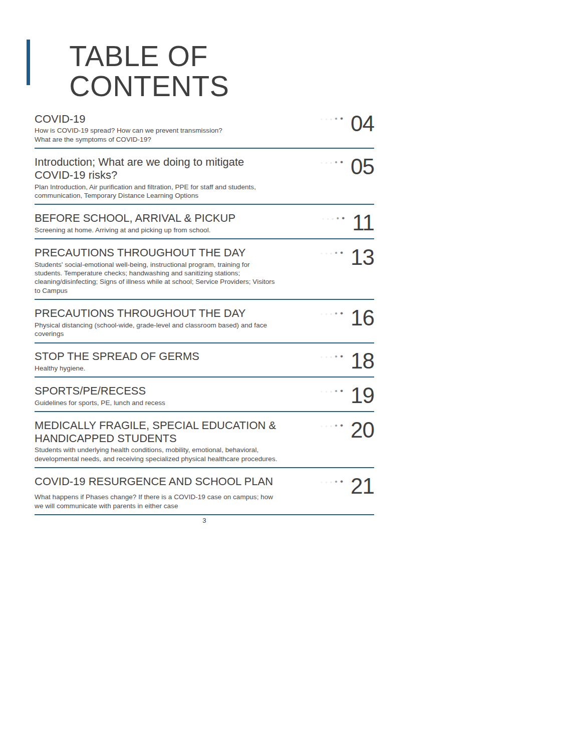TABLE OF CONTENTS
| COVID-19 How is COVID-19 spread? How can we prevent transmission? What are the symptoms of COVID-19? | ◦ ◦ ◦ • • 04 |
| Introduction; What are we doing to mitigate COVID-19 risks? Plan Introduction, Air purification and filtration, PPE for staff and students, communication, Temporary Distance Learning Options | ◦ ◦ ◦ • • 05 |
| BEFORE SCHOOL, ARRIVAL & PICKUP Screening at home. Arriving at and picking up from school. | ◦ ◦ ◦ • • 11 |
| PRECAUTIONS THROUGHOUT THE DAY Students' social-emotional well-being, instructional program, training for students. Temperature checks; handwashing and sanitizing stations; cleaning/disinfecting; Signs of illness while at school; Service Providers; Visitors to Campus | ◦ ◦ ◦ • • 13 |
| PRECAUTIONS THROUGHOUT THE DAY Physical distancing (school-wide, grade-level and classroom based) and face coverings | ◦ ◦ ◦ • • 16 |
| STOP THE SPREAD OF GERMS Healthy hygiene. | ◦ ◦ ◦ • • 18 |
| SPORTS/PE/RECESS Guidelines for sports, PE, lunch and recess | ◦ ◦ ◦ • • 19 |
| MEDICALLY FRAGILE, SPECIAL EDUCATION & HANDICAPPED STUDENTS Students with underlying health conditions, mobility, emotional, behavioral, developmental needs, and receiving specialized physical healthcare procedures. | ◦ ◦ ◦ • • 20 |
| COVID-19 RESURGENCE AND SCHOOL PLAN What happens if Phases change? If there is a COVID-19 case on campus; how we will communicate with parents in either case | ◦ ◦ ◦ • • 21 |
3